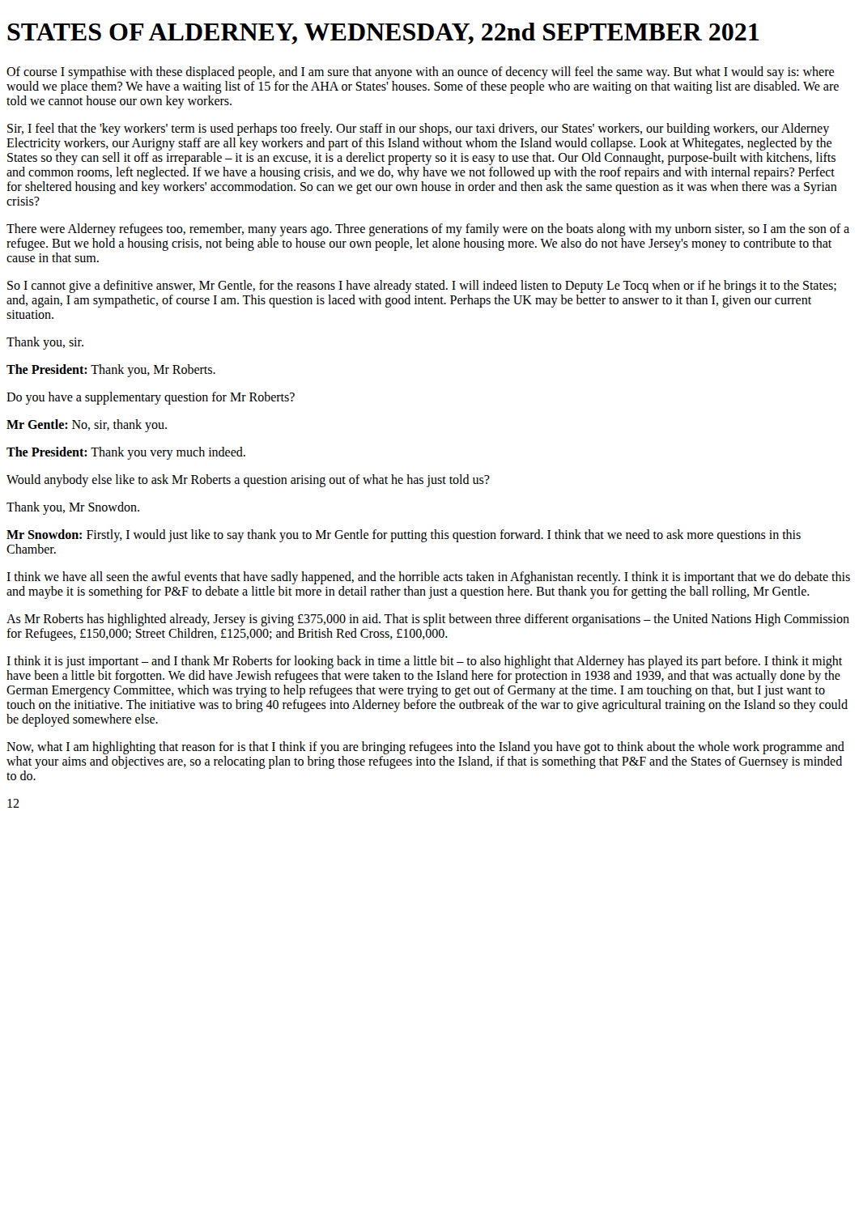STATES OF ALDERNEY, WEDNESDAY, 22nd SEPTEMBER 2021
Of course I sympathise with these displaced people, and I am sure that anyone with an ounce of decency will feel the same way. But what I would say is: where would we place them? We have a waiting list of 15 for the AHA or States' houses. Some of these people who are waiting on that waiting list are disabled. We are told we cannot house our own key workers.
Sir, I feel that the 'key workers' term is used perhaps too freely. Our staff in our shops, our taxi drivers, our States' workers, our building workers, our Alderney Electricity workers, our Aurigny staff are all key workers and part of this Island without whom the Island would collapse. Look at Whitegates, neglected by the States so they can sell it off as irreparable – it is an excuse, it is a derelict property so it is easy to use that. Our Old Connaught, purpose-built with kitchens, lifts and common rooms, left neglected. If we have a housing crisis, and we do, why have we not followed up with the roof repairs and with internal repairs? Perfect for sheltered housing and key workers' accommodation. So can we get our own house in order and then ask the same question as it was when there was a Syrian crisis?
There were Alderney refugees too, remember, many years ago. Three generations of my family were on the boats along with my unborn sister, so I am the son of a refugee. But we hold a housing crisis, not being able to house our own people, let alone housing more. We also do not have Jersey's money to contribute to that cause in that sum.
So I cannot give a definitive answer, Mr Gentle, for the reasons I have already stated. I will indeed listen to Deputy Le Tocq when or if he brings it to the States; and, again, I am sympathetic, of course I am. This question is laced with good intent. Perhaps the UK may be better to answer to it than I, given our current situation.
Thank you, sir.
The President: Thank you, Mr Roberts.
Do you have a supplementary question for Mr Roberts?
Mr Gentle: No, sir, thank you.
The President: Thank you very much indeed.
Would anybody else like to ask Mr Roberts a question arising out of what he has just told us?
Thank you, Mr Snowdon.
Mr Snowdon: Firstly, I would just like to say thank you to Mr Gentle for putting this question forward. I think that we need to ask more questions in this Chamber.
I think we have all seen the awful events that have sadly happened, and the horrible acts taken in Afghanistan recently. I think it is important that we do debate this and maybe it is something for P&F to debate a little bit more in detail rather than just a question here. But thank you for getting the ball rolling, Mr Gentle.
As Mr Roberts has highlighted already, Jersey is giving £375,000 in aid. That is split between three different organisations – the United Nations High Commission for Refugees, £150,000; Street Children, £125,000; and British Red Cross, £100,000.
I think it is just important – and I thank Mr Roberts for looking back in time a little bit – to also highlight that Alderney has played its part before. I think it might have been a little bit forgotten. We did have Jewish refugees that were taken to the Island here for protection in 1938 and 1939, and that was actually done by the German Emergency Committee, which was trying to help refugees that were trying to get out of Germany at the time. I am touching on that, but I just want to touch on the initiative. The initiative was to bring 40 refugees into Alderney before the outbreak of the war to give agricultural training on the Island so they could be deployed somewhere else.
Now, what I am highlighting that reason for is that I think if you are bringing refugees into the Island you have got to think about the whole work programme and what your aims and objectives are, so a relocating plan to bring those refugees into the Island, if that is something that P&F and the States of Guernsey is minded to do.
12